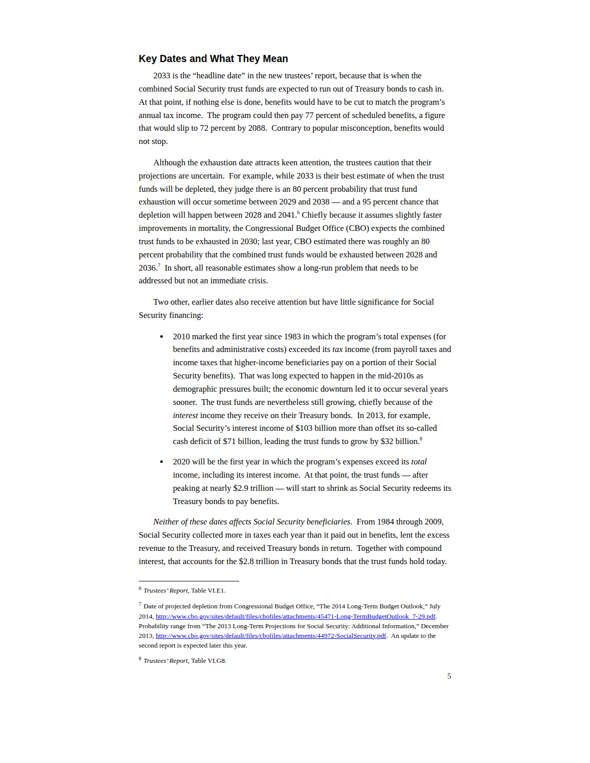Key Dates and What They Mean
2033 is the “headline date” in the new trustees’ report, because that is when the combined Social Security trust funds are expected to run out of Treasury bonds to cash in. At that point, if nothing else is done, benefits would have to be cut to match the program’s annual tax income. The program could then pay 77 percent of scheduled benefits, a figure that would slip to 72 percent by 2088. Contrary to popular misconception, benefits would not stop.
Although the exhaustion date attracts keen attention, the trustees caution that their projections are uncertain. For example, while 2033 is their best estimate of when the trust funds will be depleted, they judge there is an 80 percent probability that trust fund exhaustion will occur sometime between 2029 and 2038 — and a 95 percent chance that depletion will happen between 2028 and 2041.6 Chiefly because it assumes slightly faster improvements in mortality, the Congressional Budget Office (CBO) expects the combined trust funds to be exhausted in 2030; last year, CBO estimated there was roughly an 80 percent probability that the combined trust funds would be exhausted between 2028 and 2036.7 In short, all reasonable estimates show a long-run problem that needs to be addressed but not an immediate crisis.
Two other, earlier dates also receive attention but have little significance for Social Security financing:
2010 marked the first year since 1983 in which the program’s total expenses (for benefits and administrative costs) exceeded its tax income (from payroll taxes and income taxes that higher-income beneficiaries pay on a portion of their Social Security benefits). That was long expected to happen in the mid-2010s as demographic pressures built; the economic downturn led it to occur several years sooner. The trust funds are nevertheless still growing, chiefly because of the interest income they receive on their Treasury bonds. In 2013, for example, Social Security’s interest income of $103 billion more than offset its so-called cash deficit of $71 billion, leading the trust funds to grow by $32 billion.8
2020 will be the first year in which the program’s expenses exceed its total income, including its interest income. At that point, the trust funds — after peaking at nearly $2.9 trillion — will start to shrink as Social Security redeems its Treasury bonds to pay benefits.
Neither of these dates affects Social Security beneficiaries. From 1984 through 2009, Social Security collected more in taxes each year than it paid out in benefits, lent the excess revenue to the Treasury, and received Treasury bonds in return. Together with compound interest, that accounts for the $2.8 trillion in Treasury bonds that the trust funds hold today.
6 Trustees’ Report, Table VI.E1.
7 Date of projected depletion from Congressional Budget Office, “The 2014 Long-Term Budget Outlook,” July 2014, http://www.cbo.gov/sites/default/files/cbofiles/attachments/45471-Long-TermBudgetOutlook_7-29.pdf. Probability range from “The 2013 Long-Term Projections for Social Security: Additional Information,” December 2013, http://www.cbo.gov/sites/default/files/cbofiles/attachments/44972-SocialSecurity.pdf. An update to the second report is expected later this year.
8 Trustees’ Report, Table VI.G8.
5